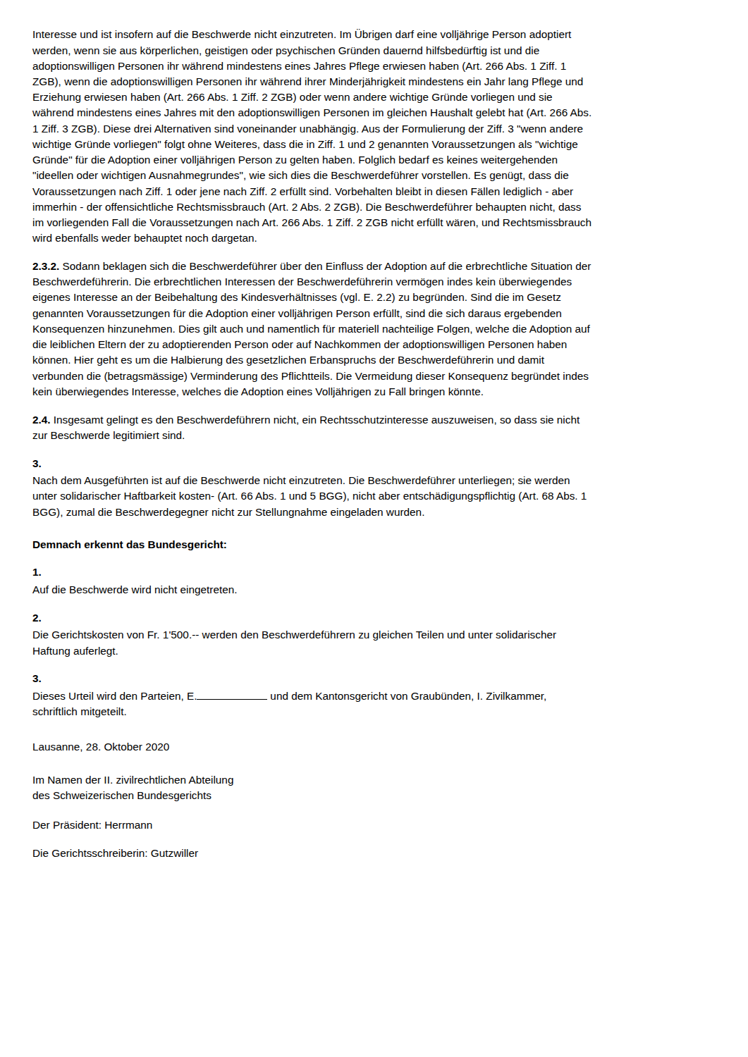Interesse und ist insofern auf die Beschwerde nicht einzutreten. Im Übrigen darf eine volljährige Person adoptiert werden, wenn sie aus körperlichen, geistigen oder psychischen Gründen dauernd hilfsbedürftig ist und die adoptionswilligen Personen ihr während mindestens eines Jahres Pflege erwiesen haben (Art. 266 Abs. 1 Ziff. 1 ZGB), wenn die adoptionswilligen Personen ihr während ihrer Minderjährigkeit mindestens ein Jahr lang Pflege und Erziehung erwiesen haben (Art. 266 Abs. 1 Ziff. 2 ZGB) oder wenn andere wichtige Gründe vorliegen und sie während mindestens eines Jahres mit den adoptionswilligen Personen im gleichen Haushalt gelebt hat (Art. 266 Abs. 1 Ziff. 3 ZGB). Diese drei Alternativen sind voneinander unabhängig. Aus der Formulierung der Ziff. 3 "wenn andere wichtige Gründe vorliegen" folgt ohne Weiteres, dass die in Ziff. 1 und 2 genannten Voraussetzungen als "wichtige Gründe" für die Adoption einer volljährigen Person zu gelten haben. Folglich bedarf es keines weitergehenden "ideellen oder wichtigen Ausnahmegrundes", wie sich dies die Beschwerdeführer vorstellen. Es genügt, dass die Voraussetzungen nach Ziff. 1 oder jene nach Ziff. 2 erfüllt sind. Vorbehalten bleibt in diesen Fällen lediglich - aber immerhin - der offensichtliche Rechtsmissbrauch (Art. 2 Abs. 2 ZGB). Die Beschwerdeführer behaupten nicht, dass im vorliegenden Fall die Voraussetzungen nach Art. 266 Abs. 1 Ziff. 2 ZGB nicht erfüllt wären, und Rechtsmissbrauch wird ebenfalls weder behauptet noch dargetan.
2.3.2. Sodann beklagen sich die Beschwerdeführer über den Einfluss der Adoption auf die erbrechtliche Situation der Beschwerdeführerin. Die erbrechtlichen Interessen der Beschwerdeführerin vermögen indes kein überwiegendes eigenes Interesse an der Beibehaltung des Kindesverhältnisses (vgl. E. 2.2) zu begründen. Sind die im Gesetz genannten Voraussetzungen für die Adoption einer volljährigen Person erfüllt, sind die sich daraus ergebenden Konsequenzen hinzunehmen. Dies gilt auch und namentlich für materiell nachteilige Folgen, welche die Adoption auf die leiblichen Eltern der zu adoptierenden Person oder auf Nachkommen der adoptionswilligen Personen haben können. Hier geht es um die Halbierung des gesetzlichen Erbanspruchs der Beschwerdeführerin und damit verbunden die (betragsmässige) Verminderung des Pflichtteils. Die Vermeidung dieser Konsequenz begründet indes kein überwiegendes Interesse, welches die Adoption eines Volljährigen zu Fall bringen könnte.
2.4. Insgesamt gelingt es den Beschwerdeführern nicht, ein Rechtsschutzinteresse auszuweisen, so dass sie nicht zur Beschwerde legitimiert sind.
3.
Nach dem Ausgeführten ist auf die Beschwerde nicht einzutreten. Die Beschwerdeführer unterliegen; sie werden unter solidarischer Haftbarkeit kosten- (Art. 66 Abs. 1 und 5 BGG), nicht aber entschädigungspflichtig (Art. 68 Abs. 1 BGG), zumal die Beschwerdegegner nicht zur Stellungnahme eingeladen wurden.
Demnach erkennt das Bundesgericht:
1.
Auf die Beschwerde wird nicht eingetreten.
2.
Die Gerichtskosten von Fr. 1'500.-- werden den Beschwerdeführern zu gleichen Teilen und unter solidarischer Haftung auferlegt.
3.
Dieses Urteil wird den Parteien, E. und dem Kantonsgericht von Graubünden, I. Zivilkammer, schriftlich mitgeteilt.
Lausanne, 28. Oktober 2020
Im Namen der II. zivilrechtlichen Abteilung
des Schweizerischen Bundesgerichts
Der Präsident: Herrmann
Die Gerichtsschreiberin: Gutzwiller